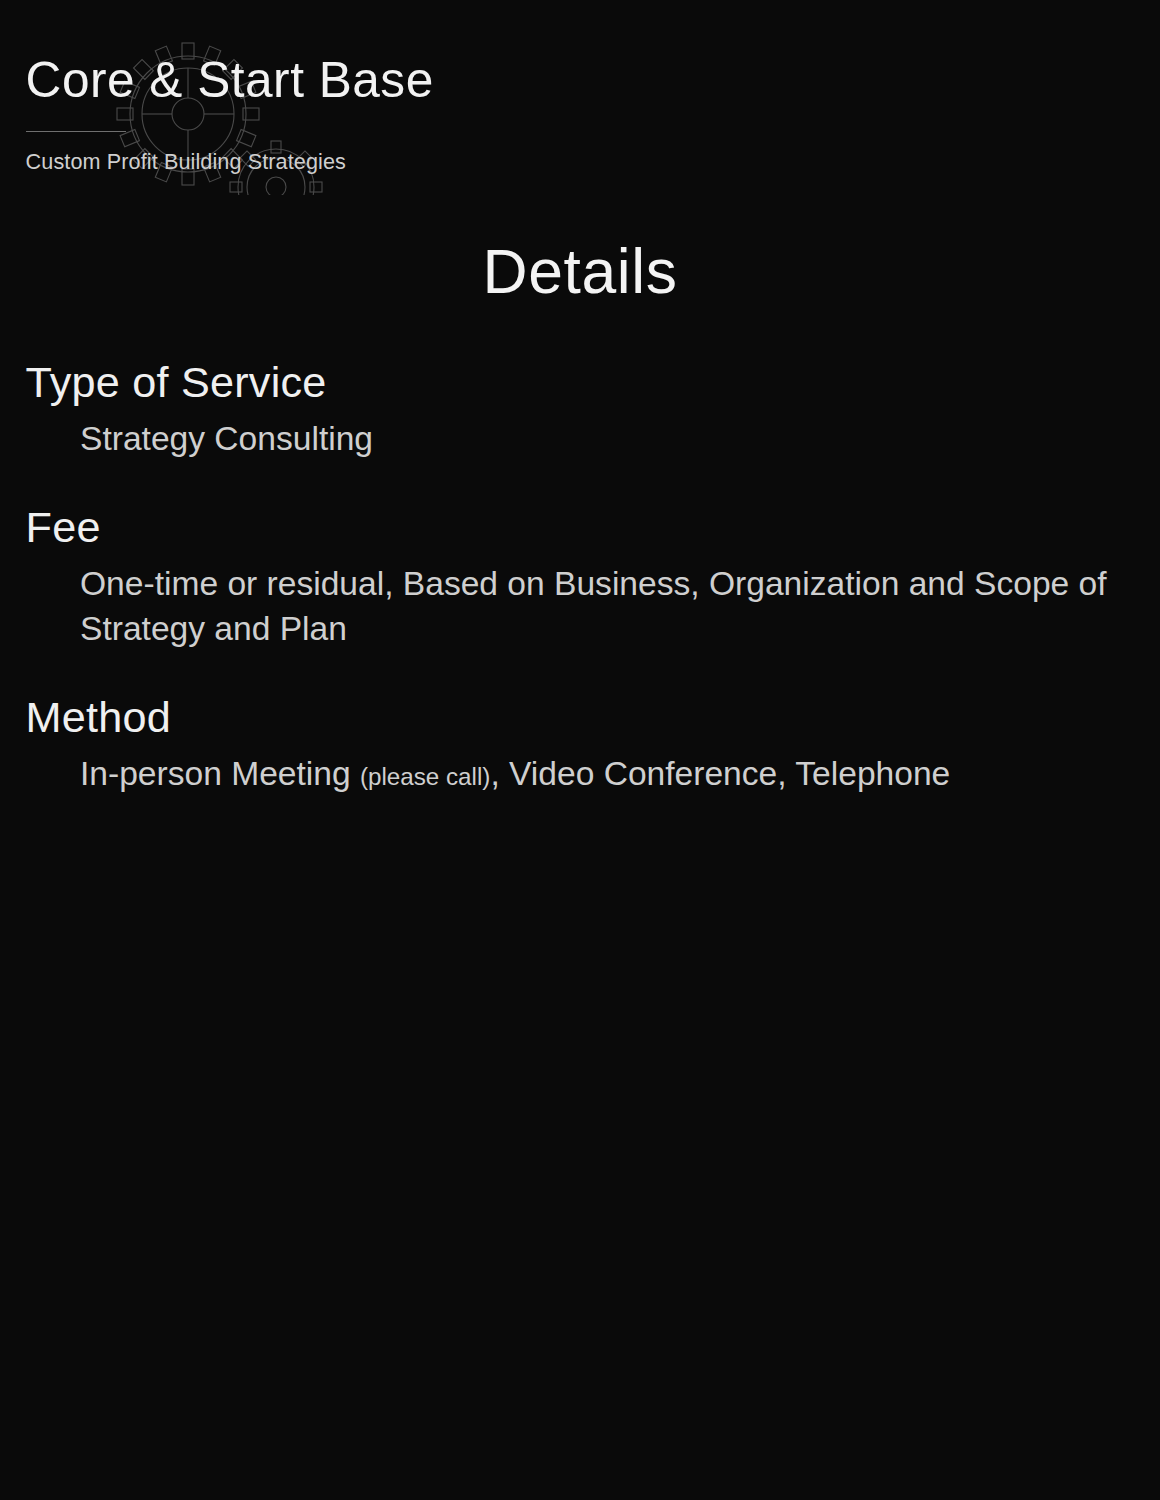Core & Start Base
Custom Profit Building Strategies
Details
Type of Service
Strategy Consulting
Fee
One-time or residual, Based on Business, Organization and Scope of Strategy and Plan
Method
In-person Meeting (please call), Video Conference, Telephone